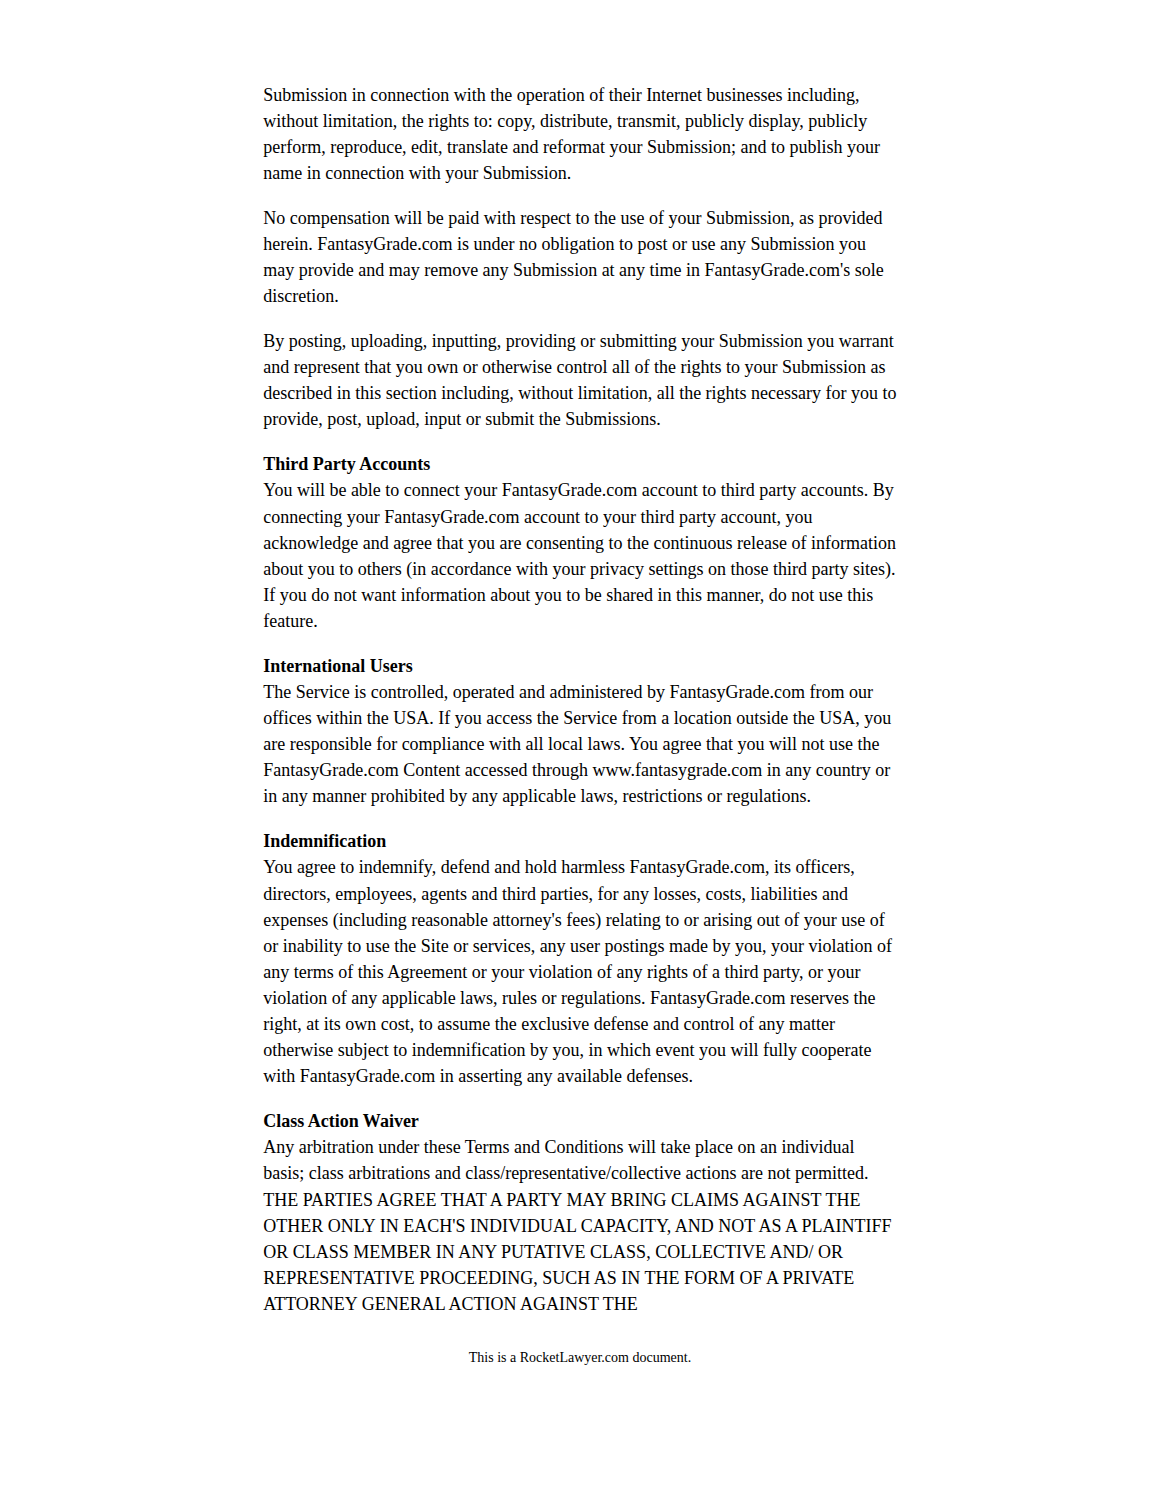Submission in connection with the operation of their Internet businesses including, without limitation, the rights to: copy, distribute, transmit, publicly display, publicly perform, reproduce, edit, translate and reformat your Submission; and to publish your name in connection with your Submission.
No compensation will be paid with respect to the use of your Submission, as provided herein. FantasyGrade.com is under no obligation to post or use any Submission you may provide and may remove any Submission at any time in FantasyGrade.com's sole discretion.
By posting, uploading, inputting, providing or submitting your Submission you warrant and represent that you own or otherwise control all of the rights to your Submission as described in this section including, without limitation, all the rights necessary for you to provide, post, upload, input or submit the Submissions.
Third Party Accounts
You will be able to connect your FantasyGrade.com account to third party accounts. By connecting your FantasyGrade.com account to your third party account, you acknowledge and agree that you are consenting to the continuous release of information about you to others (in accordance with your privacy settings on those third party sites). If you do not want information about you to be shared in this manner, do not use this feature.
International Users
The Service is controlled, operated and administered by FantasyGrade.com from our offices within the USA. If you access the Service from a location outside the USA, you are responsible for compliance with all local laws. You agree that you will not use the FantasyGrade.com Content accessed through www.fantasygrade.com in any country or in any manner prohibited by any applicable laws, restrictions or regulations.
Indemnification
You agree to indemnify, defend and hold harmless FantasyGrade.com, its officers, directors, employees, agents and third parties, for any losses, costs, liabilities and expenses (including reasonable attorney's fees) relating to or arising out of your use of or inability to use the Site or services, any user postings made by you, your violation of any terms of this Agreement or your violation of any rights of a third party, or your violation of any applicable laws, rules or regulations. FantasyGrade.com reserves the right, at its own cost, to assume the exclusive defense and control of any matter otherwise subject to indemnification by you, in which event you will fully cooperate with FantasyGrade.com in asserting any available defenses.
Class Action Waiver
Any arbitration under these Terms and Conditions will take place on an individual basis; class arbitrations and class/representative/collective actions are not permitted. THE PARTIES AGREE THAT A PARTY MAY BRING CLAIMS AGAINST THE OTHER ONLY IN EACH'S INDIVIDUAL CAPACITY, AND NOT AS A PLAINTIFF OR CLASS MEMBER IN ANY PUTATIVE CLASS, COLLECTIVE AND/ OR REPRESENTATIVE PROCEEDING, SUCH AS IN THE FORM OF A PRIVATE ATTORNEY GENERAL ACTION AGAINST THE
This is a RocketLawyer.com document.